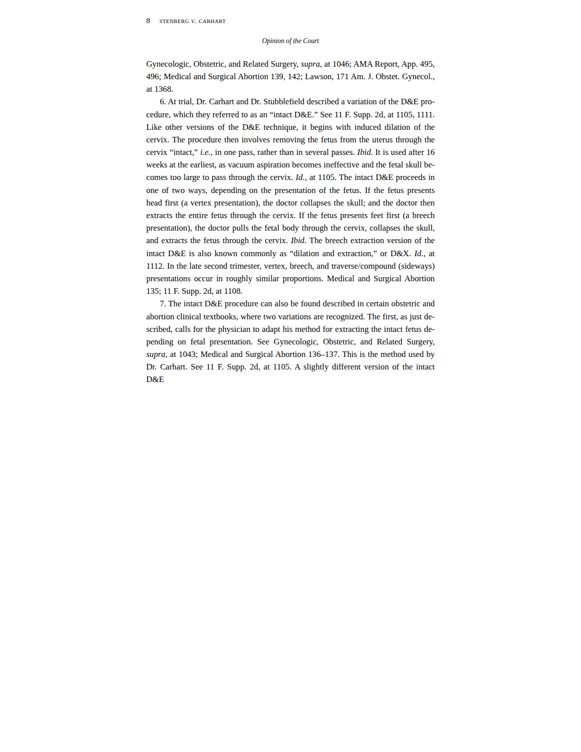8 STENBERG v. CARHART
Opinion of the Court
Gynecologic, Obstetric, and Related Surgery, supra, at 1046; AMA Report, App. 495, 496; Medical and Surgical Abortion 139, 142; Lawson, 171 Am. J. Obstet. Gynecol., at 1368.
6. At trial, Dr. Carhart and Dr. Stubblefield described a variation of the D&E procedure, which they referred to as an “intact D&E.” See 11 F. Supp. 2d, at 1105, 1111. Like other versions of the D&E technique, it begins with induced dilation of the cervix. The procedure then involves removing the fetus from the uterus through the cervix “intact,” i.e., in one pass, rather than in several passes. Ibid. It is used after 16 weeks at the earliest, as vacuum aspiration becomes ineffective and the fetal skull becomes too large to pass through the cervix. Id., at 1105. The intact D&E proceeds in one of two ways, depending on the presentation of the fetus. If the fetus presents head first (a vertex presentation), the doctor collapses the skull; and the doctor then extracts the entire fetus through the cervix. If the fetus presents feet first (a breech presentation), the doctor pulls the fetal body through the cervix, collapses the skull, and extracts the fetus through the cervix. Ibid. The breech extraction version of the intact D&E is also known commonly as “dilation and extraction,” or D&X. Id., at 1112. In the late second trimester, vertex, breech, and traverse/compound (sideways) presentations occur in roughly similar proportions. Medical and Surgical Abortion 135; 11 F. Supp. 2d, at 1108.
7. The intact D&E procedure can also be found described in certain obstetric and abortion clinical textbooks, where two variations are recognized. The first, as just described, calls for the physician to adapt his method for extracting the intact fetus depending on fetal presentation. See Gynecologic, Obstetric, and Related Surgery, supra, at 1043; Medical and Surgical Abortion 136–137. This is the method used by Dr. Carhart. See 11 F. Supp. 2d, at 1105. A slightly different version of the intact D&E